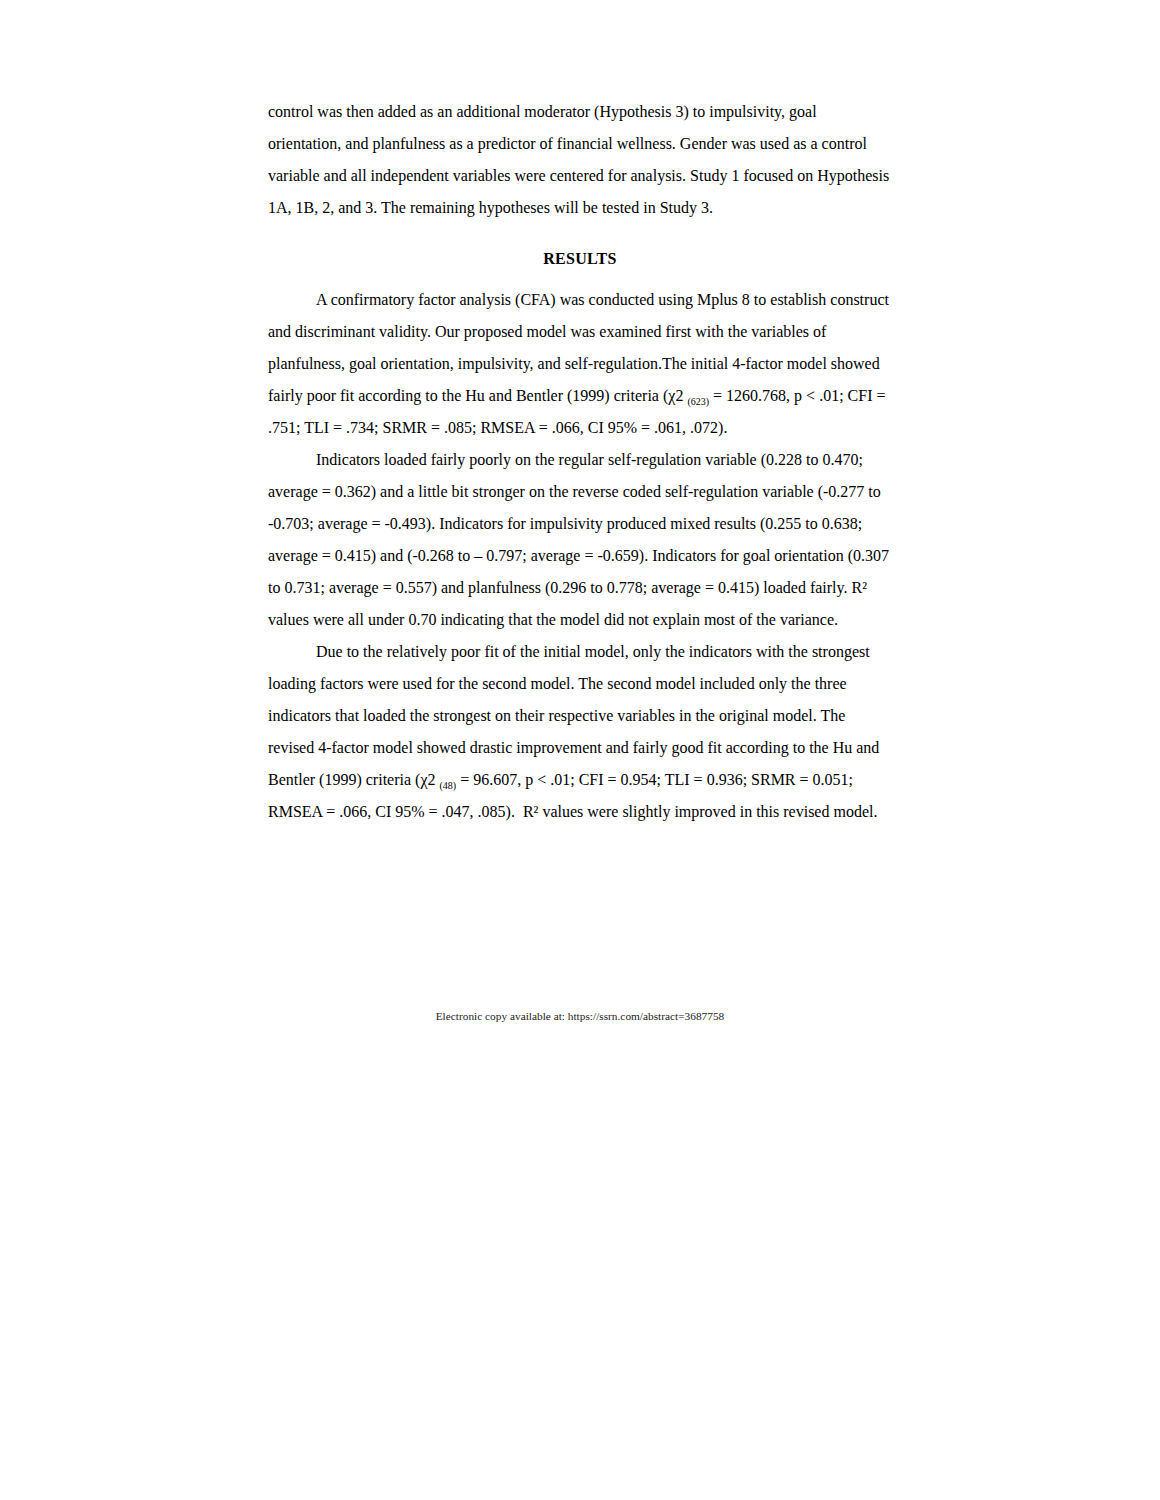control was then added as an additional moderator (Hypothesis 3) to impulsivity, goal orientation, and planfulness as a predictor of financial wellness. Gender was used as a control variable and all independent variables were centered for analysis. Study 1 focused on Hypothesis 1A, 1B, 2, and 3. The remaining hypotheses will be tested in Study 3.
RESULTS
A confirmatory factor analysis (CFA) was conducted using Mplus 8 to establish construct and discriminant validity. Our proposed model was examined first with the variables of planfulness, goal orientation, impulsivity, and self-regulation.The initial 4-factor model showed fairly poor fit according to the Hu and Bentler (1999) criteria (χ2 (623) = 1260.768, p < .01; CFI = .751; TLI = .734; SRMR = .085; RMSEA = .066, CI 95% = .061, .072).
Indicators loaded fairly poorly on the regular self-regulation variable (0.228 to 0.470; average = 0.362) and a little bit stronger on the reverse coded self-regulation variable (-0.277 to -0.703; average = -0.493). Indicators for impulsivity produced mixed results (0.255 to 0.638; average = 0.415) and (-0.268 to – 0.797; average = -0.659). Indicators for goal orientation (0.307 to 0.731; average = 0.557) and planfulness (0.296 to 0.778; average = 0.415) loaded fairly. R² values were all under 0.70 indicating that the model did not explain most of the variance.
Due to the relatively poor fit of the initial model, only the indicators with the strongest loading factors were used for the second model. The second model included only the three indicators that loaded the strongest on their respective variables in the original model. The revised 4-factor model showed drastic improvement and fairly good fit according to the Hu and Bentler (1999) criteria (χ2 (48) = 96.607, p < .01; CFI = 0.954; TLI = 0.936; SRMR = 0.051; RMSEA = .066, CI 95% = .047, .085). R² values were slightly improved in this revised model.
Electronic copy available at: https://ssrn.com/abstract=3687758